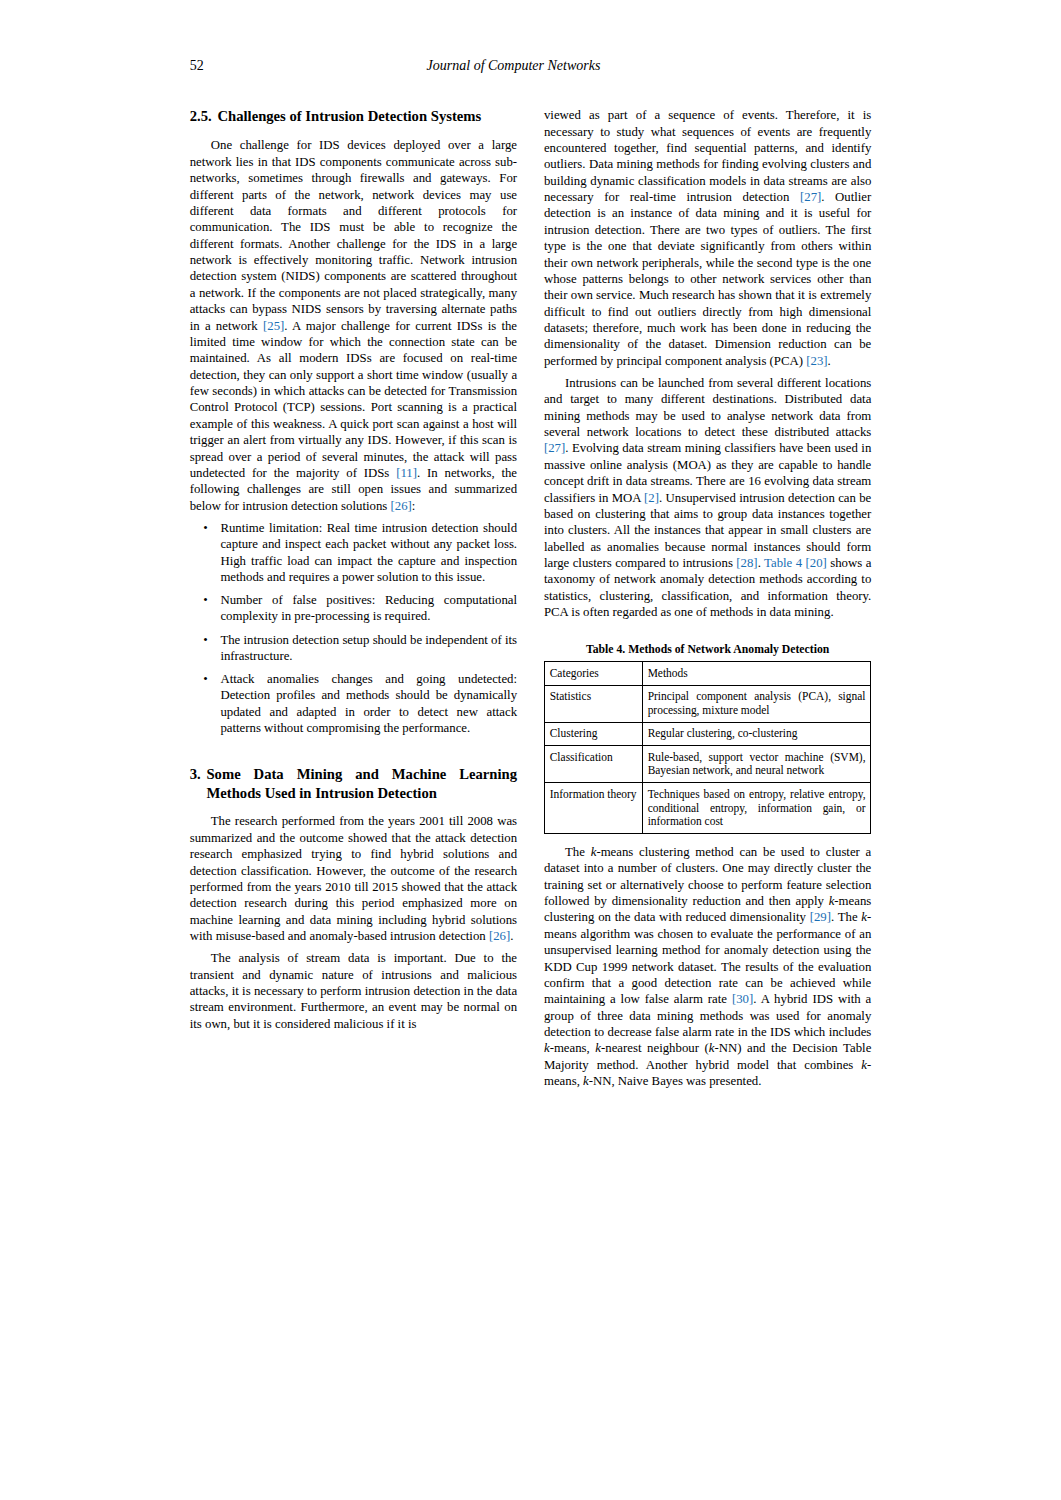52 Journal of Computer Networks
2.5. Challenges of Intrusion Detection Systems
One challenge for IDS devices deployed over a large network lies in that IDS components communicate across sub-networks, sometimes through firewalls and gateways. For different parts of the network, network devices may use different data formats and different protocols for communication. The IDS must be able to recognize the different formats. Another challenge for the IDS in a large network is effectively monitoring traffic. Network intrusion detection system (NIDS) components are scattered throughout a network. If the components are not placed strategically, many attacks can bypass NIDS sensors by traversing alternate paths in a network [25]. A major challenge for current IDSs is the limited time window for which the connection state can be maintained. As all modern IDSs are focused on real-time detection, they can only support a short time window (usually a few seconds) in which attacks can be detected for Transmission Control Protocol (TCP) sessions. Port scanning is a practical example of this weakness. A quick port scan against a host will trigger an alert from virtually any IDS. However, if this scan is spread over a period of several minutes, the attack will pass undetected for the majority of IDSs [11]. In networks, the following challenges are still open issues and summarized below for intrusion detection solutions [26]:
Runtime limitation: Real time intrusion detection should capture and inspect each packet without any packet loss. High traffic load can impact the capture and inspection methods and requires a power solution to this issue.
Number of false positives: Reducing computational complexity in pre-processing is required.
The intrusion detection setup should be independent of its infrastructure.
Attack anomalies changes and going undetected: Detection profiles and methods should be dynamically updated and adapted in order to detect new attack patterns without compromising the performance.
3. Some Data Mining and Machine Learning Methods Used in Intrusion Detection
The research performed from the years 2001 till 2008 was summarized and the outcome showed that the attack detection research emphasized trying to find hybrid solutions and detection classification. However, the outcome of the research performed from the years 2010 till 2015 showed that the attack detection research during this period emphasized more on machine learning and data mining including hybrid solutions with misuse-based and anomaly-based intrusion detection [26].
The analysis of stream data is important. Due to the transient and dynamic nature of intrusions and malicious attacks, it is necessary to perform intrusion detection in the data stream environment. Furthermore, an event may be normal on its own, but it is considered malicious if it is
viewed as part of a sequence of events. Therefore, it is necessary to study what sequences of events are frequently encountered together, find sequential patterns, and identify outliers. Data mining methods for finding evolving clusters and building dynamic classification models in data streams are also necessary for real-time intrusion detection [27]. Outlier detection is an instance of data mining and it is useful for intrusion detection. There are two types of outliers. The first type is the one that deviate significantly from others within their own network peripherals, while the second type is the one whose patterns belongs to other network services other than their own service. Much research has shown that it is extremely difficult to find out outliers directly from high dimensional datasets; therefore, much work has been done in reducing the dimensionality of the dataset. Dimension reduction can be performed by principal component analysis (PCA) [23].
Intrusions can be launched from several different locations and target to many different destinations. Distributed data mining methods may be used to analyse network data from several network locations to detect these distributed attacks [27]. Evolving data stream mining classifiers have been used in massive online analysis (MOA) as they are capable to handle concept drift in data streams. There are 16 evolving data stream classifiers in MOA [2]. Unsupervised intrusion detection can be based on clustering that aims to group data instances together into clusters. All the instances that appear in small clusters are labelled as anomalies because normal instances should form large clusters compared to intrusions [28]. Table 4 [20] shows a taxonomy of network anomaly detection methods according to statistics, clustering, classification, and information theory. PCA is often regarded as one of methods in data mining.
Table 4. Methods of Network Anomaly Detection
| Categories | Methods |
| Statistics | Principal component analysis (PCA), signal processing, mixture model |
| Clustering | Regular clustering, co-clustering |
| Classification | Rule-based, support vector machine (SVM), Bayesian network, and neural network |
| Information theory | Techniques based on entropy, relative entropy, conditional entropy, information gain, or information cost |
The k-means clustering method can be used to cluster a dataset into a number of clusters. One may directly cluster the training set or alternatively choose to perform feature selection followed by dimensionality reduction and then apply k-means clustering on the data with reduced dimensionality [29]. The k-means algorithm was chosen to evaluate the performance of an unsupervised learning method for anomaly detection using the KDD Cup 1999 network dataset. The results of the evaluation confirm that a good detection rate can be achieved while maintaining a low false alarm rate [30]. A hybrid IDS with a group of three data mining methods was used for anomaly detection to decrease false alarm rate in the IDS which includes k-means, k-nearest neighbour (k-NN) and the Decision Table Majority method. Another hybrid model that combines k-means, k-NN, Naive Bayes was presented.